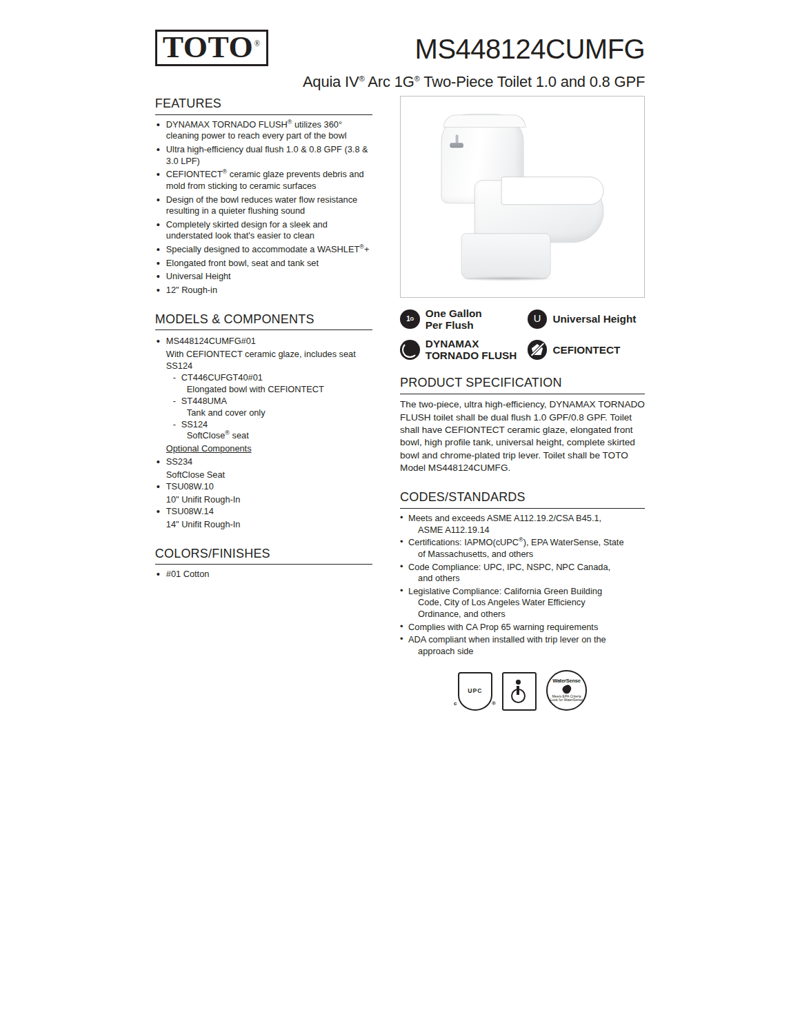TOTO®
MS448124CUMFG
Aquia IV® Arc 1G® Two-Piece Toilet 1.0 and 0.8 GPF
FEATURES
DYNAMAX TORNADO FLUSH® utilizes 360° cleaning power to reach every part of the bowl
Ultra high-efficiency dual flush 1.0 & 0.8 GPF (3.8 & 3.0 LPF)
CEFIONTECT® ceramic glaze prevents debris and mold from sticking to ceramic surfaces
Design of the bowl reduces water flow resistance resulting in a quieter flushing sound
Completely skirted design for a sleek and understated look that's easier to clean
Specially designed to accommodate a WASHLET®+
Elongated front bowl, seat and tank set
Universal Height
12" Rough-in
MODELS & COMPONENTS
MS448124CUMFG#01
With CEFIONTECT ceramic glaze, includes seat SS124
CT446CUFGT40#01
Elongated bowl with CEFIONTECT
ST448UMA
Tank and cover only
SS124
SoftClose® seat
Optional Components
SS234
SoftClose Seat
TSU08W.10
10" Unifit Rough-In
TSU08W.14
14" Unifit Rough-In
COLORS/FINISHES
#01 Cotton
1G
One Gallon
Per Flush
U
Universal Height
DYNAMAX
TORNADO FLUSH
CEFIONTECT
PRODUCT SPECIFICATION
The two-piece, ultra high-efficiency, DYNAMAX TORNADO FLUSH toilet shall be dual flush 1.0 GPF/0.8 GPF. Toilet shall have CEFIONTECT ceramic glaze, elongated front bowl, high profile tank, universal height, complete skirted bowl and chrome-plated trip lever. Toilet shall be TOTO Model MS448124CUMFG.
CODES/STANDARDS
Meets and exceeds ASME A112.19.2/CSA B45.1, ASME A112.19.14
Certifications: IAPMO(cUPC®), EPA WaterSense, State of Massachusetts, and others
Code Compliance: UPC, IPC, NSPC, NPC Canada, and others
Legislative Compliance: California Green Building Code, City of Los Angeles Water Efficiency Ordinance, and others
Complies with CA Prop 65 warning requirements
ADA compliant when installed with trip lever on the approach side
c UPC ®
WaterSense
Meets EPA Criteria
Look for WaterSense